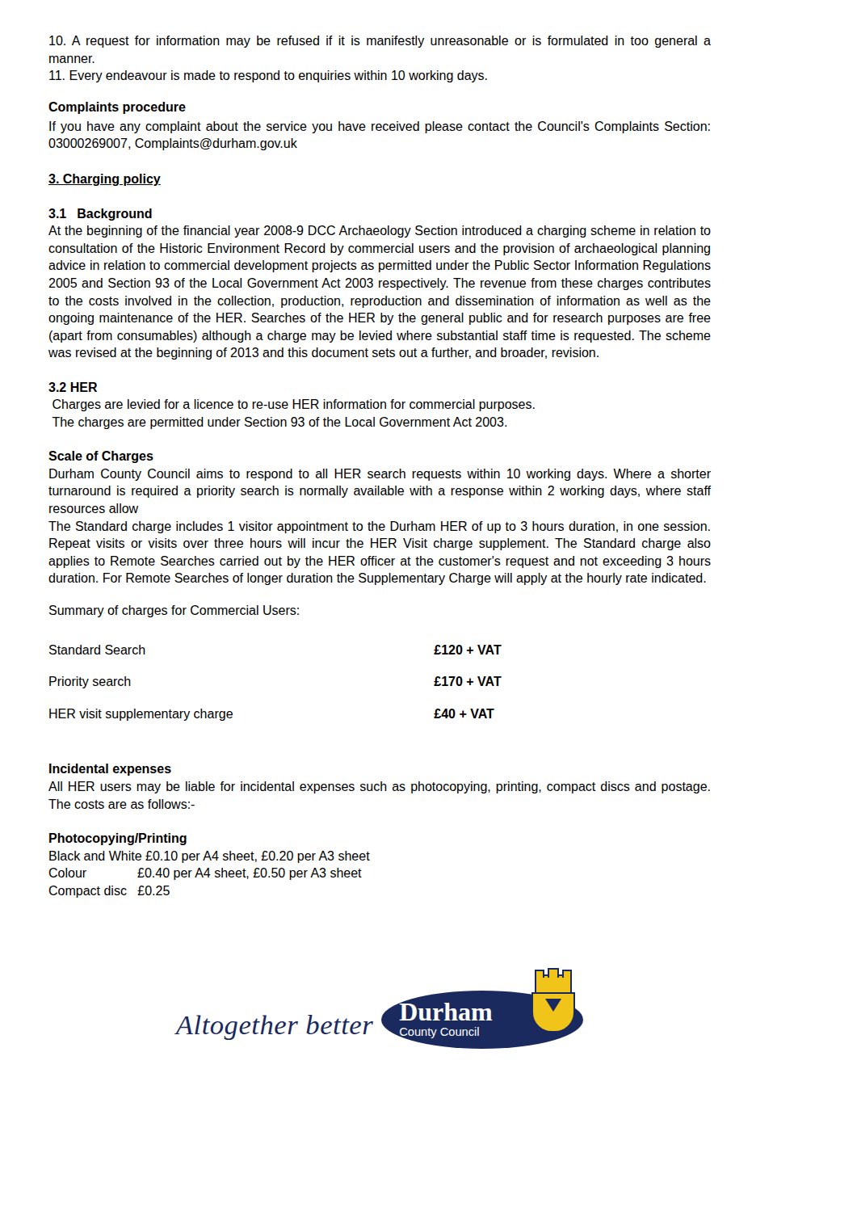10. A request for information may be refused if it is manifestly unreasonable or is formulated in too general a manner.
11. Every endeavour is made to respond to enquiries within 10 working days.
Complaints procedure
If you have any complaint about the service you have received please contact the Council's Complaints Section: 03000269007, Complaints@durham.gov.uk
3. Charging policy
3.1 Background
At the beginning of the financial year 2008-9 DCC Archaeology Section introduced a charging scheme in relation to consultation of the Historic Environment Record by commercial users and the provision of archaeological planning advice in relation to commercial development projects as permitted under the Public Sector Information Regulations 2005 and Section 93 of the Local Government Act 2003 respectively. The revenue from these charges contributes to the costs involved in the collection, production, reproduction and dissemination of information as well as the ongoing maintenance of the HER. Searches of the HER by the general public and for research purposes are free (apart from consumables) although a charge may be levied where substantial staff time is requested. The scheme was revised at the beginning of 2013 and this document sets out a further, and broader, revision.
3.2 HER
Charges are levied for a licence to re-use HER information for commercial purposes.
The charges are permitted under Section 93 of the Local Government Act 2003.
Scale of Charges
Durham County Council aims to respond to all HER search requests within 10 working days. Where a shorter turnaround is required a priority search is normally available with a response within 2 working days, where staff resources allow
The Standard charge includes 1 visitor appointment to the Durham HER of up to 3 hours duration, in one session. Repeat visits or visits over three hours will incur the HER Visit charge supplement. The Standard charge also applies to Remote Searches carried out by the HER officer at the customer's request and not exceeding 3 hours duration. For Remote Searches of longer duration the Supplementary Charge will apply at the hourly rate indicated.
Summary of charges for Commercial Users:
| Standard Search | £120 + VAT |
| Priority search | £170 + VAT |
| HER visit supplementary charge | £40 + VAT |
Incidental expenses
All HER users may be liable for incidental expenses such as photocopying, printing, compact discs and postage. The costs are as follows:-
Photocopying/Printing
Black and White £0.10 per A4 sheet, £0.20 per A3 sheet
Colour£0.40 per A4 sheet, £0.50 per A3 sheet
Compact disc £0.25
Altogether better
Durham County Council